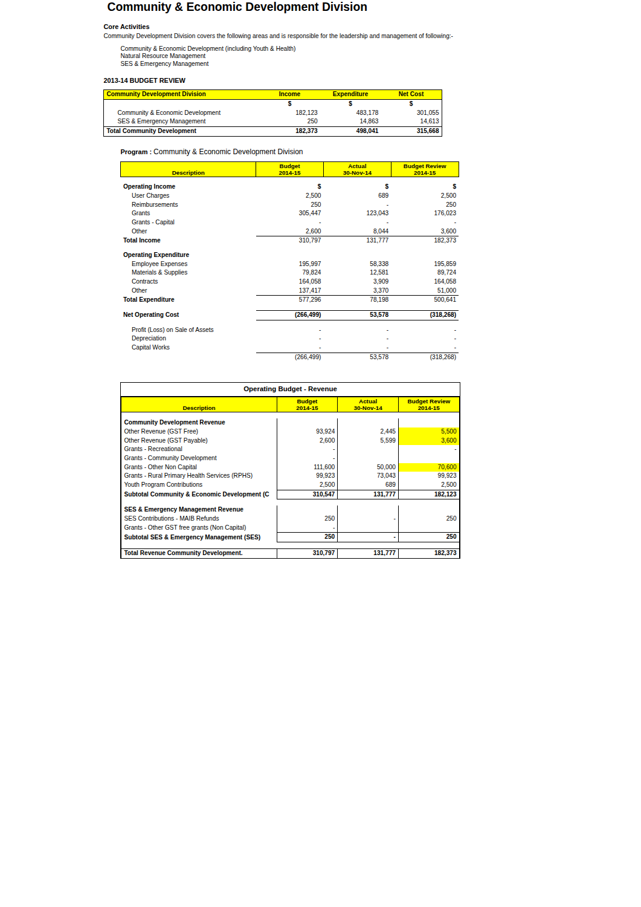Community & Economic Development Division
Core Activities
Community Development Division covers the following areas and is responsible for the leadership and management of following:-
Community & Economic Development (including Youth & Health)
Natural Resource Management
SES & Emergency Management
2013-14 BUDGET REVIEW
| Community Development Division | Income | Expenditure | Net Cost |
| --- | --- | --- | --- |
| | $ | $ | $ |
| Community & Economic Development | 182,123 | 483,178 | 301,055 |
| SES & Emergency Management | 250 | 14,863 | 14,613 |
| Total Community Development | 182,373 | 498,041 | 315,668 |
Program : Community & Economic Development Division
| Description | Budget 2014-15 | Actual 30-Nov-14 | Budget Review 2014-15 |
| --- | --- | --- | --- |
| Operating Income | $ | $ | $ |
| User Charges | 2,500 | 689 | 2,500 |
| Reimbursements | 250 | - | 250 |
| Grants | 305,447 | 123,043 | 176,023 |
| Grants - Capital | - | - | - |
| Other | 2,600 | 8,044 | 3,600 |
| Total Income | 310,797 | 131,777 | 182,373 |
| Operating Expenditure | | | |
| Employee Expenses | 195,997 | 58,338 | 195,859 |
| Materials & Supplies | 79,824 | 12,581 | 89,724 |
| Contracts | 164,058 | 3,909 | 164,058 |
| Other | 137,417 | 3,370 | 51,000 |
| Total Expenditure | 577,296 | 78,198 | 500,641 |
| Net Operating Cost | (266,499) | 53,578 | (318,268) |
| Profit (Loss) on Sale of Assets | - | - | - |
| Depreciation | - | - | - |
| Capital Works | - | - | - |
| | (266,499) | 53,578 | (318,268) |
Operating Budget - Revenue
| Description | Budget 2014-15 | Actual 30-Nov-14 | Budget Review 2014-15 |
| --- | --- | --- | --- |
| Community Development Revenue | | | |
| Other Revenue (GST Free) | 93,924 | 2,445 | 5,500 |
| Other Revenue (GST Payable) | 2,600 | 5,599 | 3,600 |
| Grants - Recreational | - | | - |
| Grants - Community Development | - | | |
| Grants - Other Non Capital | 111,600 | 50,000 | 70,600 |
| Grants - Rural Primary Health Services (RPHS) | 99,923 | 73,043 | 99,923 |
| Youth Program Contributions | 2,500 | 689 | 2,500 |
| Subtotal Community & Economic Development (C | 310,547 | 131,777 | 182,123 |
| SES & Emergency Management Revenue | | | |
| SES Contributions - MAIB Refunds | 250 | - | 250 |
| Grants - Other GST free grants (Non Capital) | - | | |
| Subtotal SES & Emergency Management (SES) | 250 | - | 250 |
| Total Revenue Community Development. | 310,797 | 131,777 | 182,373 |